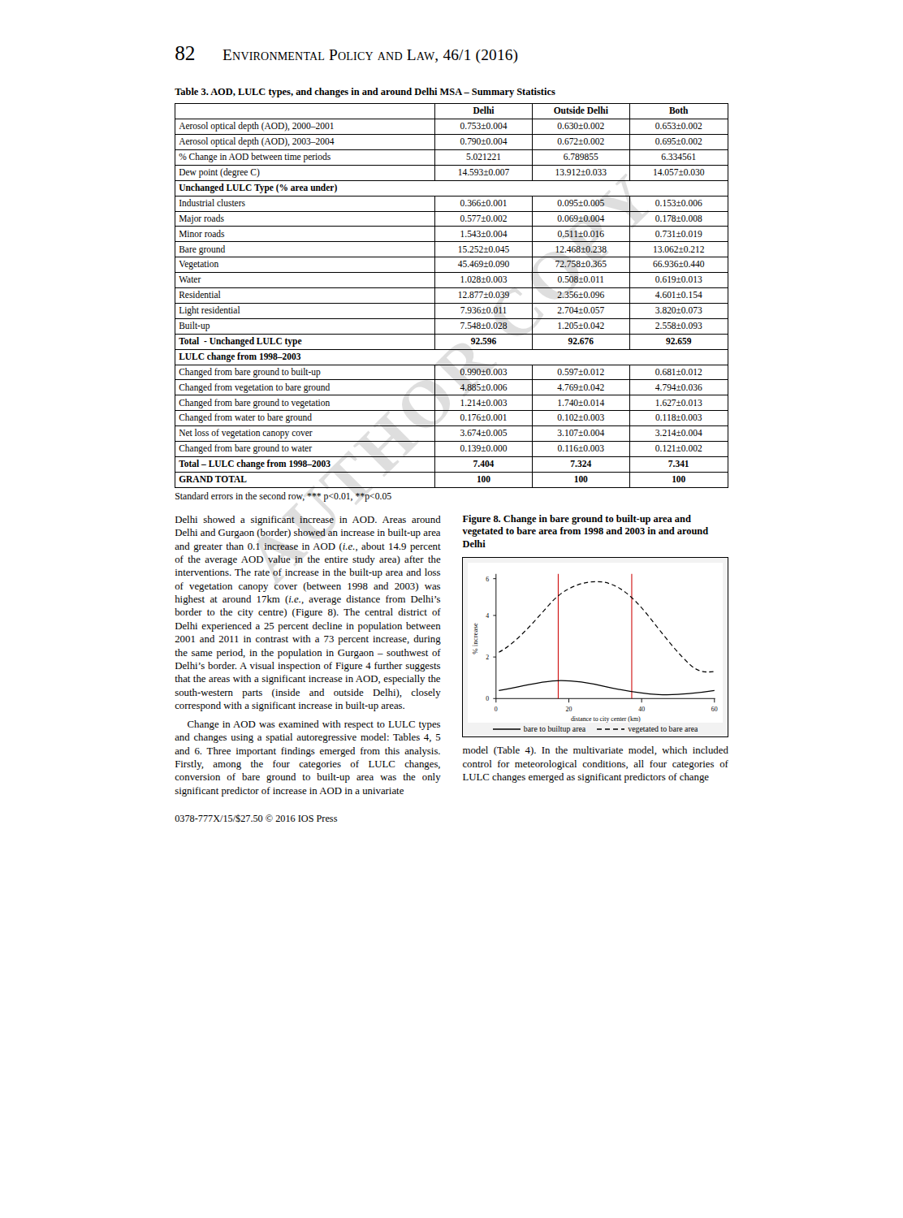AUTHOR COPY
82
Environmental Policy and Law, 46/1 (2016)
Table 3. AOD, LULC types, and changes in and around Delhi MSA – Summary Statistics
| | Delhi | Outside Delhi | Both |
| --- | --- | --- | --- |
| Aerosol optical depth (AOD), 2000–2001 | 0.753±0.004 | 0.630±0.002 | 0.653±0.002 |
| Aerosol optical depth (AOD), 2003–2004 | 0.790±0.004 | 0.672±0.002 | 0.695±0.002 |
| % Change in AOD between time periods | 5.021221 | 6.789855 | 6.334561 |
| Dew point (degree C) | 14.593±0.007 | 13.912±0.033 | 14.057±0.030 |
| Unchanged LULC Type (% area under) |
| Industrial clusters | 0.366±0.001 | 0.095±0.005 | 0.153±0.006 |
| Major roads | 0.577±0.002 | 0.069±0.004 | 0.178±0.008 |
| Minor roads | 1.543±0.004 | 0.511±0.016 | 0.731±0.019 |
| Bare ground | 15.252±0.045 | 12.468±0.238 | 13.062±0.212 |
| Vegetation | 45.469±0.090 | 72.758±0.365 | 66.936±0.440 |
| Water | 1.028±0.003 | 0.508±0.011 | 0.619±0.013 |
| Residential | 12.877±0.039 | 2.356±0.096 | 4.601±0.154 |
| Light residential | 7.936±0.011 | 2.704±0.057 | 3.820±0.073 |
| Built-up | 7.548±0.028 | 1.205±0.042 | 2.558±0.093 |
| Total - Unchanged LULC type | 92.596 | 92.676 | 92.659 |
| LULC change from 1998–2003 |
| Changed from bare ground to built-up | 0.990±0.003 | 0.597±0.012 | 0.681±0.012 |
| Changed from vegetation to bare ground | 4.885±0.006 | 4.769±0.042 | 4.794±0.036 |
| Changed from bare ground to vegetation | 1.214±0.003 | 1.740±0.014 | 1.627±0.013 |
| Changed from water to bare ground | 0.176±0.001 | 0.102±0.003 | 0.118±0.003 |
| Net loss of vegetation canopy cover | 3.674±0.005 | 3.107±0.004 | 3.214±0.004 |
| Changed from bare ground to water | 0.139±0.000 | 0.116±0.003 | 0.121±0.002 |
| Total – LULC change from 1998–2003 | 7.404 | 7.324 | 7.341 |
| GRAND TOTAL | 100 | 100 | 100 |
Standard errors in the second row, *** p<0.01, **p<0.05
Delhi showed a significant increase in AOD. Areas around Delhi and Gurgaon (border) showed an increase in built-up area and greater than 0.1 increase in AOD (i.e., about 14.9 percent of the average AOD value in the entire study area) after the interventions. The rate of increase in the built-up area and loss of vegetation canopy cover (between 1998 and 2003) was highest at around 17km (i.e., average distance from Delhi’s border to the city centre) (Figure 8). The central district of Delhi experienced a 25 percent decline in population between 2001 and 2011 in contrast with a 73 percent increase, during the same period, in the population in Gurgaon – southwest of Delhi’s border. A visual inspection of Figure 4 further suggests that the areas with a significant increase in AOD, especially the south-western parts (inside and outside Delhi), closely correspond with a significant increase in built-up areas.
Change in AOD was examined with respect to LULC types and changes using a spatial autoregressive model: Tables 4, 5 and 6. Three important findings emerged from this analysis. Firstly, among the four categories of LULC changes, conversion of bare ground to built-up area was the only significant predictor of increase in AOD in a univariate
Figure 8. Change in bare ground to built-up area and vegetated to bare area from 1998 and 2003 in and around Delhi
0 2 4 6 % increase 0 20 40 60 distance to city center (km)
bare to builtup area
vegetated to bare area
model (Table 4). In the multivariate model, which included control for meteorological conditions, all four categories of LULC changes emerged as significant predictors of change
0378-777X/15/$27.50 © 2016 IOS Press